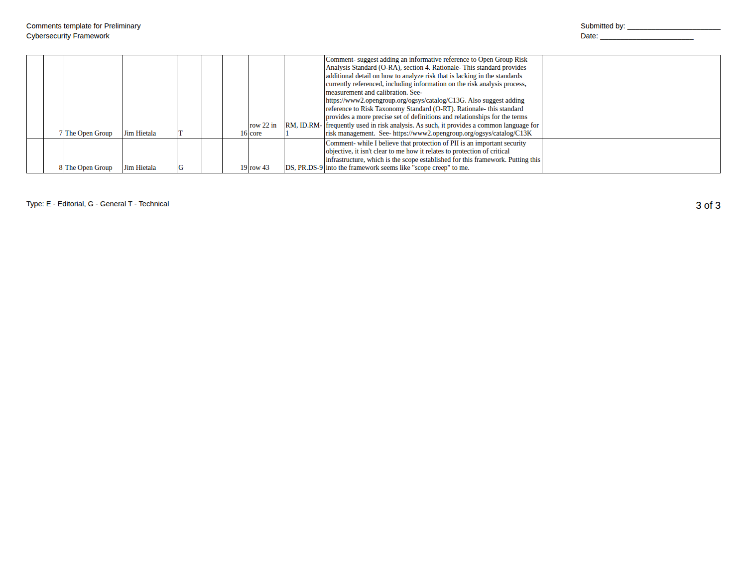Comments template for Preliminary
Cybersecurity Framework
Submitted by: _______________________
Date: _______________________
| | 7 | The Open Group | Jim Hietala | T | | 16 | row 22 in core | RM, ID.RM-1 | Comment- suggest adding an informative reference to Open Group Risk Analysis Standard (O-RA), section 4. Rationale- This standard provides additional detail on how to analyze risk that is lacking in the standards currently referenced, including information on the risk analysis process, measurement and calibration. See- https://www2.opengroup.org/ogsys/catalog/C13G. Also suggest adding reference to Risk Taxonomy Standard (O-RT). Rationale- this standard provides a more precise set of definitions and relationships for the terms frequently used in risk analysis. As such, it provides a common language for risk management. See- https://www2.opengroup.org/ogsys/catalog/C13K | |
| | 8 | The Open Group | Jim Hietala | G | | 19 | row 43 | DS, PR.DS-9 | Comment- while I believe that protection of PII is an important security objective, it isn't clear to me how it relates to protection of critical infrastructure, which is the scope established for this framework. Putting this into the framework seems like "scope creep" to me. | |
Type: E - Editorial, G - General T - Technical
3 of 3